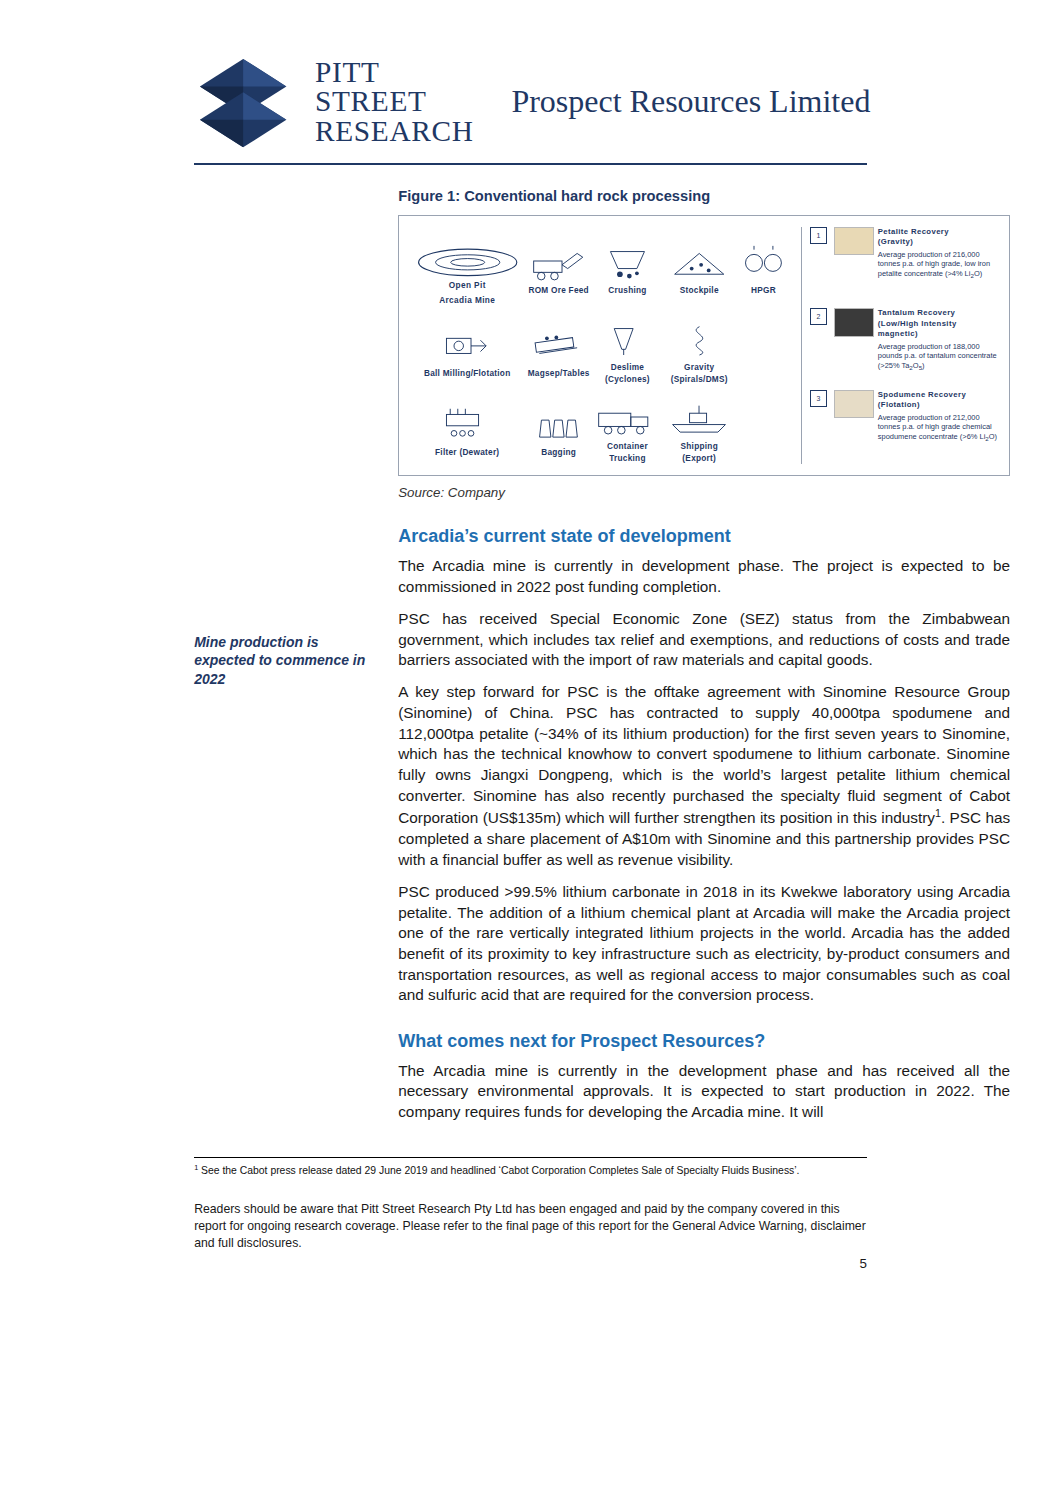PITT STREET
RESEARCH
Prospect Resources Limited
Mine production is expected to commence in 2022
Figure 1: Conventional hard rock processing
Open Pit
Arcadia Mine
ROM Ore Feed
Crushing
Stockpile
HPGR
Ball Milling/Flotation
Magsep/Tables
Deslime
(Cyclones)
Gravity
(Spirals/DMS)
Filter (Dewater)
Bagging
Container Trucking
Shipping (Export)
1
Petalite Recovery
(Gravity)
Average production of 216,000 tonnes p.a. of high grade, low iron petalite concentrate (>4% Li2O)
2
Tantalum Recovery
(Low/High Intensity magnetic)
Average production of 188,000 pounds p.a. of tantalum concentrate (>25% Ta2O5)
3
Spodumene Recovery
(Flotation)
Average production of 212,000 tonnes p.a. of high grade chemical spodumene concentrate (>6% Li2O)
Source: Company
Arcadia’s current state of development
The Arcadia mine is currently in development phase. The project is expected to be commissioned in 2022 post funding completion.
PSC has received Special Economic Zone (SEZ) status from the Zimbabwean government, which includes tax relief and exemptions, and reductions of costs and trade barriers associated with the import of raw materials and capital goods.
A key step forward for PSC is the offtake agreement with Sinomine Resource Group (Sinomine) of China. PSC has contracted to supply 40,000tpa spodumene and 112,000tpa petalite (~34% of its lithium production) for the first seven years to Sinomine, which has the technical knowhow to convert spodumene to lithium carbonate. Sinomine fully owns Jiangxi Dongpeng, which is the world’s largest petalite lithium chemical converter. Sinomine has also recently purchased the specialty fluid segment of Cabot Corporation (US$135m) which will further strengthen its position in this industry1. PSC has completed a share placement of A$10m with Sinomine and this partnership provides PSC with a financial buffer as well as revenue visibility.
PSC produced >99.5% lithium carbonate in 2018 in its Kwekwe laboratory using Arcadia petalite. The addition of a lithium chemical plant at Arcadia will make the Arcadia project one of the rare vertically integrated lithium projects in the world. Arcadia has the added benefit of its proximity to key infrastructure such as electricity, by-product consumers and transportation resources, as well as regional access to major consumables such as coal and sulfuric acid that are required for the conversion process.
What comes next for Prospect Resources?
The Arcadia mine is currently in the development phase and has received all the necessary environmental approvals. It is expected to start production in 2022. The company requires funds for developing the Arcadia mine. It will
1 See the Cabot press release dated 29 June 2019 and headlined ‘Cabot Corporation Completes Sale of Specialty Fluids Business’.
Readers should be aware that Pitt Street Research Pty Ltd has been engaged and paid by the company covered in this report for ongoing research coverage. Please refer to the final page of this report for the General Advice Warning, disclaimer and full disclosures.
5